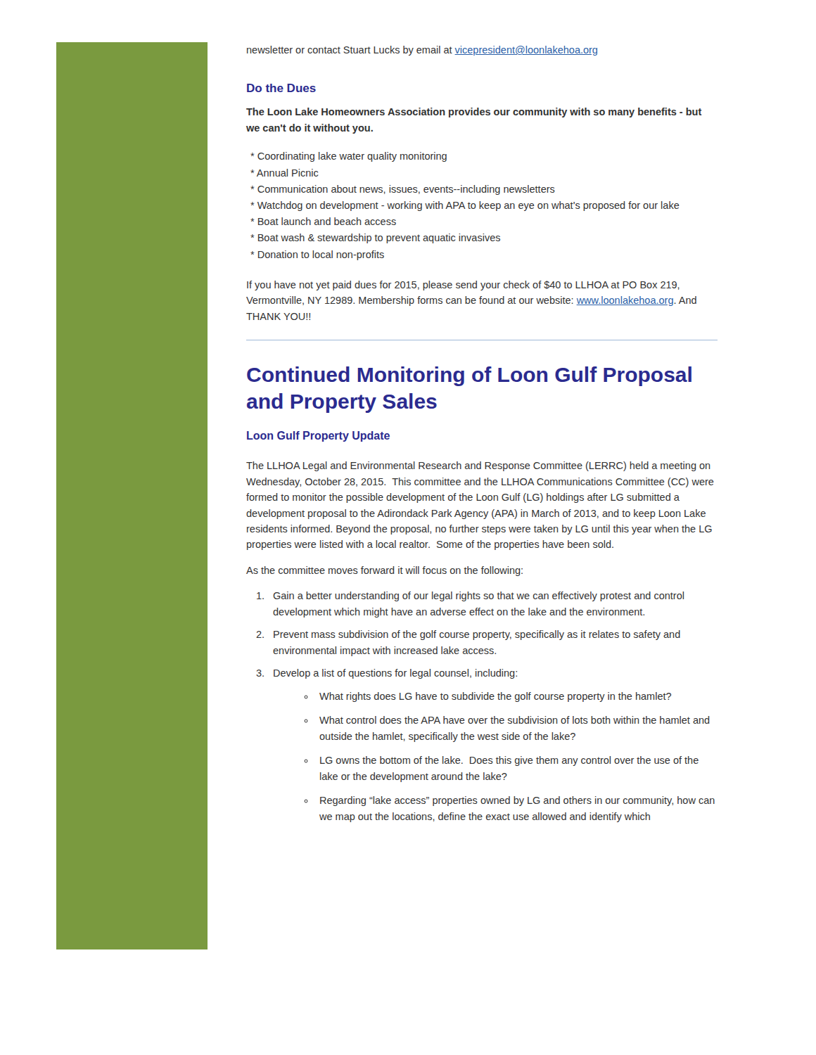newsletter or contact Stuart Lucks by email at vicepresident@loonlakehoa.org
Do the Dues
The Loon Lake Homeowners Association provides our community with so many benefits - but we can't do it without you.
* Coordinating lake water quality monitoring
* Annual Picnic
* Communication about news, issues, events--including newsletters
* Watchdog on development - working with APA to keep an eye on what's proposed for our lake
* Boat launch and beach access
* Boat wash & stewardship to prevent aquatic invasives
* Donation to local non-profits
If you have not yet paid dues for 2015, please send your check of $40 to LLHOA at PO Box 219, Vermontville, NY 12989. Membership forms can be found at our website: www.loonlakehoa.org. And THANK YOU!!
Continued Monitoring of Loon Gulf Proposal and Property Sales
Loon Gulf Property Update
The LLHOA Legal and Environmental Research and Response Committee (LERRC) held a meeting on Wednesday, October 28, 2015. This committee and the LLHOA Communications Committee (CC) were formed to monitor the possible development of the Loon Gulf (LG) holdings after LG submitted a development proposal to the Adirondack Park Agency (APA) in March of 2013, and to keep Loon Lake residents informed. Beyond the proposal, no further steps were taken by LG until this year when the LG properties were listed with a local realtor. Some of the properties have been sold.
As the committee moves forward it will focus on the following:
Gain a better understanding of our legal rights so that we can effectively protest and control development which might have an adverse effect on the lake and the environment.
Prevent mass subdivision of the golf course property, specifically as it relates to safety and environmental impact with increased lake access.
Develop a list of questions for legal counsel, including:
What rights does LG have to subdivide the golf course property in the hamlet?
What control does the APA have over the subdivision of lots both within the hamlet and outside the hamlet, specifically the west side of the lake?
LG owns the bottom of the lake. Does this give them any control over the use of the lake or the development around the lake?
Regarding “lake access” properties owned by LG and others in our community, how can we map out the locations, define the exact use allowed and identify which